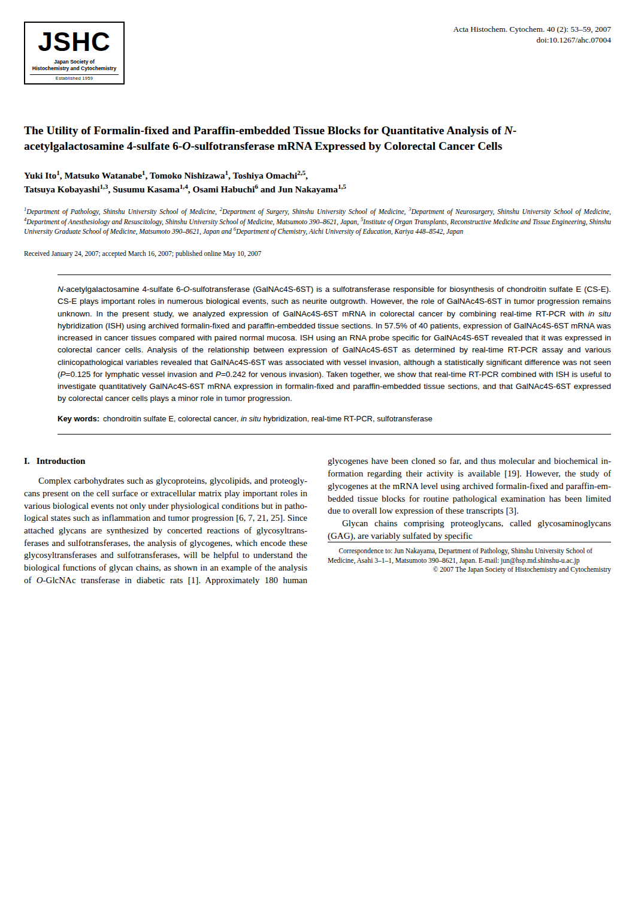JSHC
Japan Society of
Histochemistry and Cytochemistry
Established 1959
Acta Histochem. Cytochem. 40 (2): 53–59, 2007
doi:10.1267/ahc.07004
The Utility of Formalin-fixed and Paraffin-embedded Tissue Blocks for Quantitative Analysis of N-acetylgalactosamine 4-sulfate 6-O-sulfotransferase mRNA Expressed by Colorectal Cancer Cells
Yuki Ito1, Matsuko Watanabe1, Tomoko Nishizawa1, Toshiya Omachi2,5,
Tatsuya Kobayashi1,3, Susumu Kasama1,4, Osami Habuchi6 and Jun Nakayama1,5
1Department of Pathology, Shinshu University School of Medicine, 2Department of Surgery, Shinshu University School of Medicine, 3Department of Neurosurgery, Shinshu University School of Medicine, 4Department of Anesthesiology and Resuscitology, Shinshu University School of Medicine, Matsumoto 390–8621, Japan, 5Institute of Organ Transplants, Reconstructive Medicine and Tissue Engineering, Shinshu University Graduate School of Medicine, Matsumoto 390–8621, Japan and 6Department of Chemistry, Aichi University of Education, Kariya 448–8542, Japan
Received January 24, 2007; accepted March 16, 2007; published online May 10, 2007
N-acetylgalactosamine 4-sulfate 6-O-sulfotransferase (GalNAc4S-6ST) is a sulfotransferase responsible for biosynthesis of chondroitin sulfate E (CS-E). CS-E plays important roles in numerous biological events, such as neurite outgrowth. However, the role of GalNAc4S-6ST in tumor progression remains unknown. In the present study, we analyzed expression of GalNAc4S-6ST mRNA in colorectal cancer by combining real-time RT-PCR with in situ hybridization (ISH) using archived formalin-fixed and paraffin-embedded tissue sections. In 57.5% of 40 patients, expression of GalNAc4S-6ST mRNA was increased in cancer tissues compared with paired normal mucosa. ISH using an RNA probe specific for GalNAc4S-6ST revealed that it was expressed in colorectal cancer cells. Analysis of the relationship between expression of GalNAc4S-6ST as determined by real-time RT-PCR assay and various clinicopathological variables revealed that GalNAc4S-6ST was associated with vessel invasion, although a statistically significant difference was not seen (P=0.125 for lymphatic vessel invasion and P=0.242 for venous invasion). Taken together, we show that real-time RT-PCR combined with ISH is useful to investigate quantitatively GalNAc4S-6ST mRNA expression in formalin-fixed and paraffin-embedded tissue sections, and that GalNAc4S-6ST expressed by colorectal cancer cells plays a minor role in tumor progression.
Key words: chondroitin sulfate E, colorectal cancer, in situ hybridization, real-time RT-PCR, sulfotransferase
I. Introduction
Complex carbohydrates such as glycoproteins, glycolipids, and proteoglycans present on the cell surface or extracellular matrix play important roles in various biological events not only under physiological conditions but in pathological states such as inflammation and tumor progression [6, 7, 21, 25]. Since attached glycans are synthesized by concerted reactions of glycosyltransferases and sulfotransferases, the analysis of glycogenes, which encode these glycosyltransferases and sulfotransferases, will be helpful to understand the biological functions of glycan chains, as shown in an example of the analysis of O-GlcNAc transferase in diabetic rats [1]. Approximately 180 human glycogenes have been cloned so far, and thus molecular and biochemical information regarding their activity is available [19]. However, the study of glycogenes at the mRNA level using archived formalin-fixed and paraffin-embedded tissue blocks for routine pathological examination has been limited due to overall low expression of these transcripts [3].
Glycan chains comprising proteoglycans, called glycosaminoglycans (GAG), are variably sulfated by specific
Correspondence to: Jun Nakayama, Department of Pathology, Shinshu University School of Medicine, Asahi 3–1–1, Matsumoto 390–8621, Japan. E-mail: jun@hsp.md.shinshu-u.ac.jp
© 2007 The Japan Society of Histochemistry and Cytochemistry